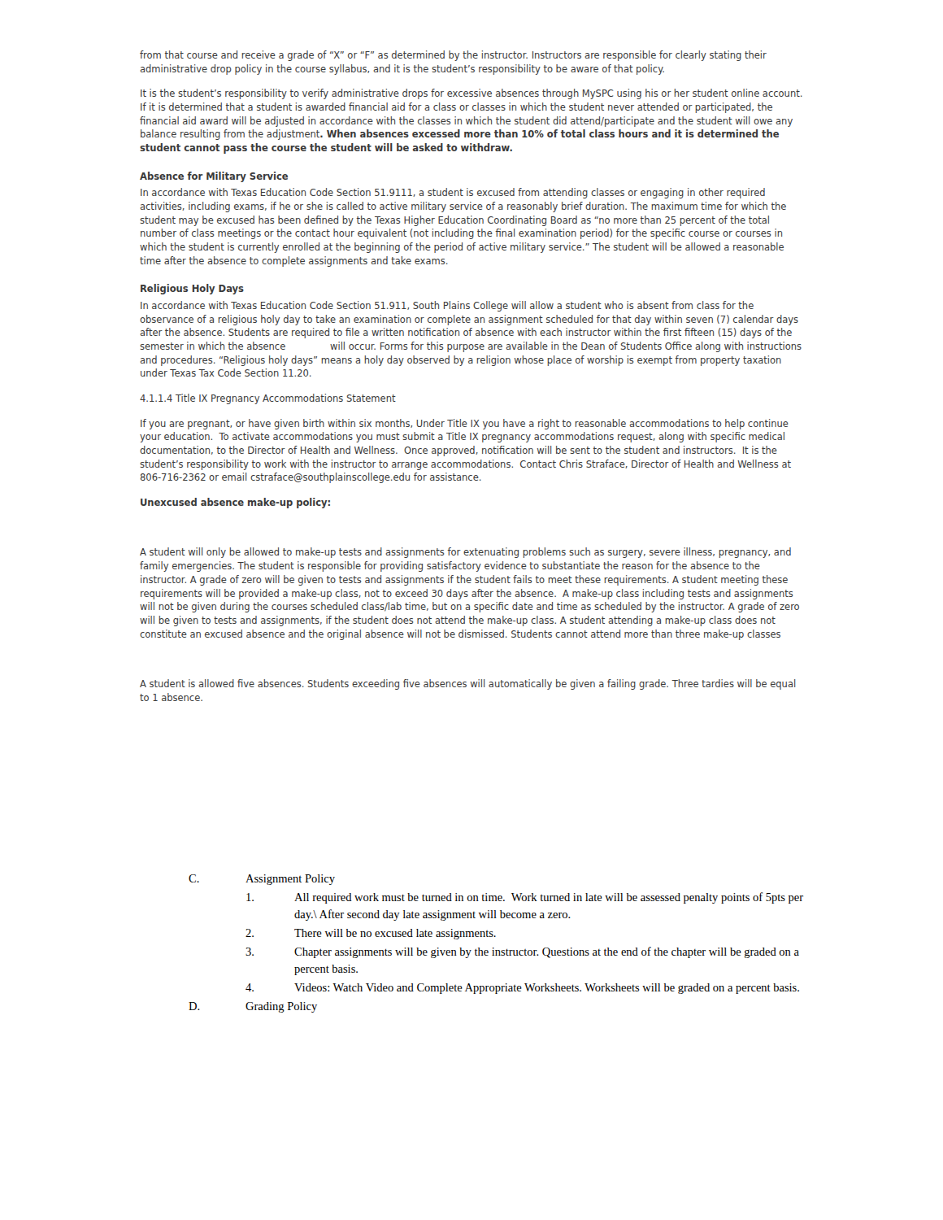from that course and receive a grade of “X” or “F” as determined by the instructor. Instructors are responsible for clearly stating their administrative drop policy in the course syllabus, and it is the student’s responsibility to be aware of that policy.
It is the student’s responsibility to verify administrative drops for excessive absences through MySPC using his or her student online account. If it is determined that a student is awarded financial aid for a class or classes in which the student never attended or participated, the financial aid award will be adjusted in accordance with the classes in which the student did attend/participate and the student will owe any balance resulting from the adjustment. When absences excessed more than 10% of total class hours and it is determined the student cannot pass the course the student will be asked to withdraw.
Absence for Military Service
In accordance with Texas Education Code Section 51.9111, a student is excused from attending classes or engaging in other required activities, including exams, if he or she is called to active military service of a reasonably brief duration. The maximum time for which the student may be excused has been defined by the Texas Higher Education Coordinating Board as “no more than 25 percent of the total number of class meetings or the contact hour equivalent (not including the final examination period) for the specific course or courses in which the student is currently enrolled at the beginning of the period of active military service.” The student will be allowed a reasonable time after the absence to complete assignments and take exams.
Religious Holy Days
In accordance with Texas Education Code Section 51.911, South Plains College will allow a student who is absent from class for the observance of a religious holy day to take an examination or complete an assignment scheduled for that day within seven (7) calendar days after the absence. Students are required to file a written notification of absence with each instructor within the first fifteen (15) days of the semester in which the absence will occur. Forms for this purpose are available in the Dean of Students Office along with instructions and procedures. “Religious holy days” means a holy day observed by a religion whose place of worship is exempt from property taxation under Texas Tax Code Section 11.20.
4.1.1.4 Title IX Pregnancy Accommodations Statement
If you are pregnant, or have given birth within six months, Under Title IX you have a right to reasonable accommodations to help continue your education. To activate accommodations you must submit a Title IX pregnancy accommodations request, along with specific medical documentation, to the Director of Health and Wellness. Once approved, notification will be sent to the student and instructors. It is the student’s responsibility to work with the instructor to arrange accommodations. Contact Chris Straface, Director of Health and Wellness at 806-716-2362 or email cstraface@southplainscollege.edu for assistance.
Unexcused absence make-up policy:
A student will only be allowed to make-up tests and assignments for extenuating problems such as surgery, severe illness, pregnancy, and family emergencies. The student is responsible for providing satisfactory evidence to substantiate the reason for the absence to the instructor. A grade of zero will be given to tests and assignments if the student fails to meet these requirements. A student meeting these requirements will be provided a make-up class, not to exceed 30 days after the absence. A make-up class including tests and assignments will not be given during the courses scheduled class/lab time, but on a specific date and time as scheduled by the instructor. A grade of zero will be given to tests and assignments, if the student does not attend the make-up class. A student attending a make-up class does not constitute an excused absence and the original absence will not be dismissed. Students cannot attend more than three make-up classes
A student is allowed five absences. Students exceeding five absences will automatically be given a failing grade. Three tardies will be equal to 1 absence.
| C. | Assignment Policy |
| | 1. | All required work must be turned in on time. Work turned in late will be assessed penalty points of 5pts per day.\ After second day late assignment will become a zero. |
| | 2. | There will be no excused late assignments. |
| | 3. | Chapter assignments will be given by the instructor. Questions at the end of the chapter will be graded on a percent basis. |
| | 4. | Videos: Watch Video and Complete Appropriate Worksheets. Worksheets will be graded on a percent basis. |
| D. | Grading Policy |